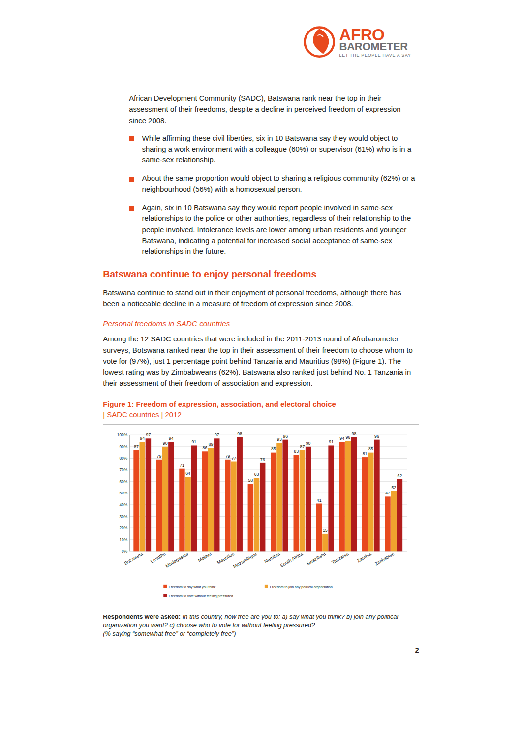AFRO BAROMETER LET THE PEOPLE HAVE A SAY
African Development Community (SADC), Batswana rank near the top in their assessment of their freedoms, despite a decline in perceived freedom of expression since 2008.
While affirming these civil liberties, six in 10 Batswana say they would object to sharing a work environment with a colleague (60%) or supervisor (61%) who is in a same-sex relationship.
About the same proportion would object to sharing a religious community (62%) or a neighbourhood (56%) with a homosexual person.
Again, six in 10 Batswana say they would report people involved in same-sex relationships to the police or other authorities, regardless of their relationship to the people involved. Intolerance levels are lower among urban residents and younger Batswana, indicating a potential for increased social acceptance of same-sex relationships in the future.
Batswana continue to enjoy personal freedoms
Batswana continue to stand out in their enjoyment of personal freedoms, although there has been a noticeable decline in a measure of freedom of expression since 2008.
Personal freedoms in SADC countries
Among the 12 SADC countries that were included in the 2011-2013 round of Afrobarometer surveys, Botswana ranked near the top in their assessment of their freedom to choose whom to vote for (97%), just 1 percentage point behind Tanzania and Mauritius (98%) (Figure 1). The lowest rating was by Zimbabweans (62%). Batswana also ranked just behind No. 1 Tanzania in their assessment of their freedom of association and expression.
Figure 1: Freedom of expression, association, and electoral choice
| SADC countries | 2012
100% 90% 80% 70% 60% 50% 40% 30% 20% 10% 0% 87 94 97 79 90 94 71 64 91 86 89 97 79 77 98 58 63 76 85 93 96 83 87 90 41 15 91 94 96 98 81 85 96 47 52 62 Botswana Lesotho Madagascar Malawi Mauritius Mozambique Namibia South Africa Swaziland Tanzania Zambia Zimbabwe Freedom to say what you think Freedom to join any political organisation Freedom to vote without feeling pressured
Respondents were asked: In this country, how free are you to: a) say what you think? b) join any political organization you want? c) choose who to vote for without feeling pressured?
(% saying “somewhat free” or “completely free”)
2